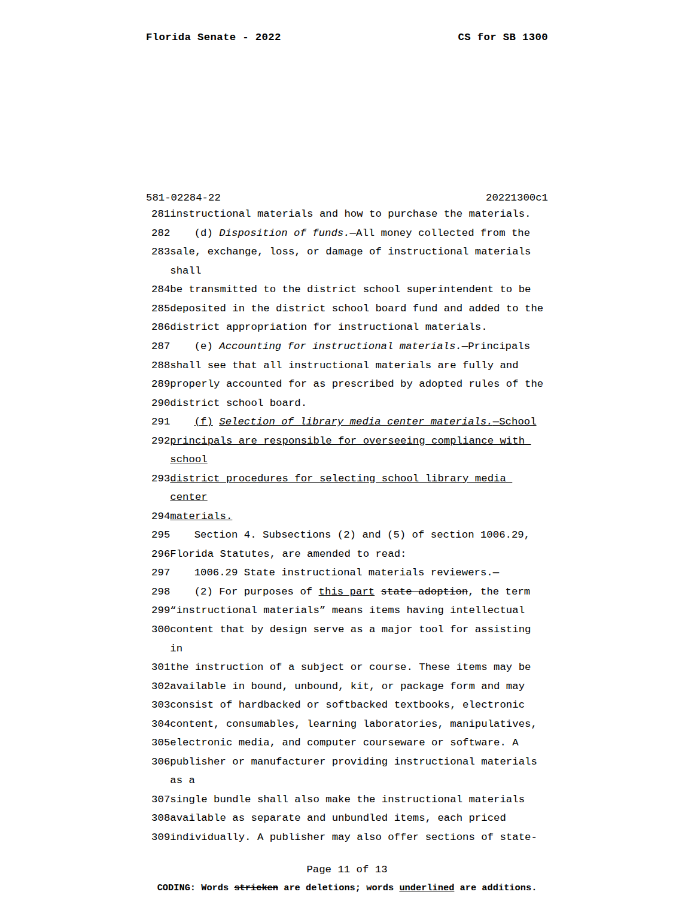Florida Senate - 2022
CS for SB 1300
581-02284-22
20221300c1
| 281 | instructional materials and how to purchase the materials. |
| 282 | (d) Disposition of funds. —All money collected from the |
| 283 | sale, exchange, loss, or damage of instructional materials shall |
| 284 | be transmitted to the district school superintendent to be |
| 285 | deposited in the district school board fund and added to the |
| 286 | district appropriation for instructional materials. |
| 287 | (e) Accounting for instructional materials. —Principals |
| 288 | shall see that all instructional materials are fully and |
| 289 | properly accounted for as prescribed by adopted rules of the |
| 290 | district school board. |
| 291 | (f) Selection of library media center materials. —School |
| 292 | principals are responsible for overseeing compliance with school |
| 293 | district procedures for selecting school library media center |
| 294 | materials. |
| 295 | Section 4. Subsections (2) and (5) of section 1006.29, |
| 296 | Florida Statutes, are amended to read: |
| 297 | 1006.29 State instructional materials reviewers.— |
| 298 | (2) For purposes of this part state adoption , the term |
| 299 | “instructional materials” means items having intellectual |
| 300 | content that by design serve as a major tool for assisting in |
| 301 | the instruction of a subject or course. These items may be |
| 302 | available in bound, unbound, kit, or package form and may |
| 303 | consist of hardbacked or softbacked textbooks, electronic |
| 304 | content, consumables, learning laboratories, manipulatives, |
| 305 | electronic media, and computer courseware or software. A |
| 306 | publisher or manufacturer providing instructional materials as a |
| 307 | single bundle shall also make the instructional materials |
| 308 | available as separate and unbundled items, each priced |
| 309 | individually. A publisher may also offer sections of state- |
Page 11 of 13
CODING: Words stricken are deletions; words underlined are additions.